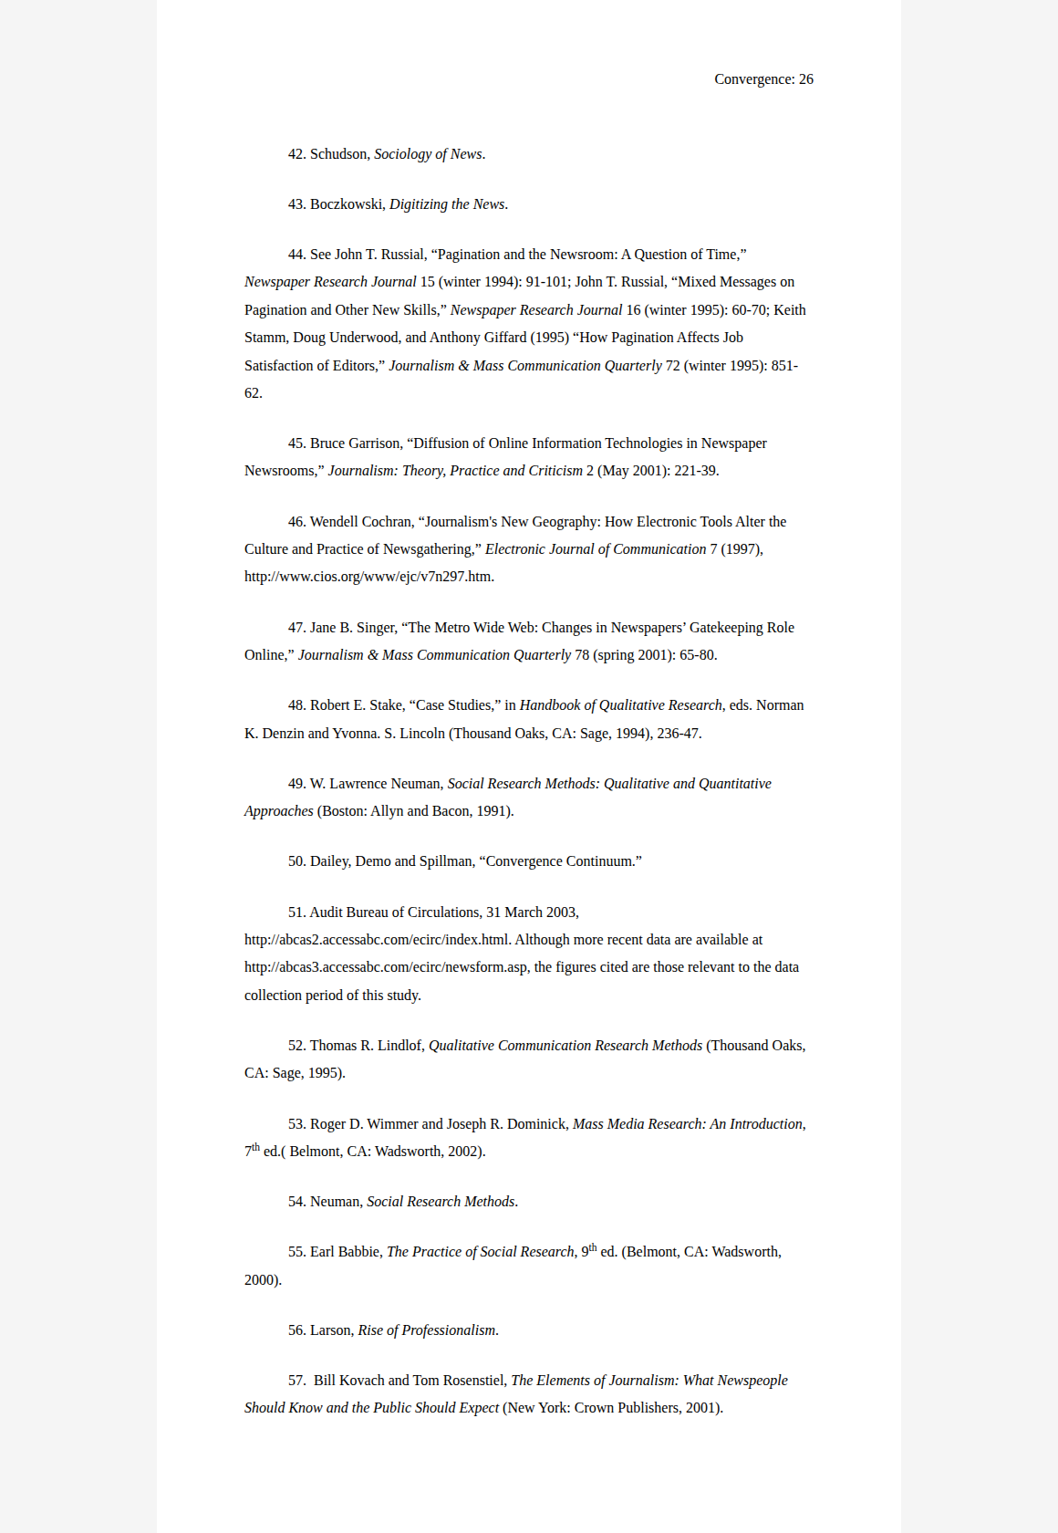Convergence: 26
Schudson, Sociology of News.
Boczkowski, Digitizing the News.
See John T. Russial, “Pagination and the Newsroom: A Question of Time,” Newspaper Research Journal 15 (winter 1994): 91-101; John T. Russial, “Mixed Messages on Pagination and Other New Skills,” Newspaper Research Journal 16 (winter 1995): 60-70; Keith Stamm, Doug Underwood, and Anthony Giffard (1995) “How Pagination Affects Job Satisfaction of Editors,” Journalism & Mass Communication Quarterly 72 (winter 1995): 851-62.
Bruce Garrison, “Diffusion of Online Information Technologies in Newspaper Newsrooms,” Journalism: Theory, Practice and Criticism 2 (May 2001): 221-39.
Wendell Cochran, “Journalism's New Geography: How Electronic Tools Alter the Culture and Practice of Newsgathering,” Electronic Journal of Communication 7 (1997), http://www.cios.org/www/ejc/v7n297.htm.
Jane B. Singer, “The Metro Wide Web: Changes in Newspapers’ Gatekeeping Role Online,” Journalism & Mass Communication Quarterly 78 (spring 2001): 65-80.
Robert E. Stake, “Case Studies,” in Handbook of Qualitative Research, eds. Norman K. Denzin and Yvonna. S. Lincoln (Thousand Oaks, CA: Sage, 1994), 236-47.
W. Lawrence Neuman, Social Research Methods: Qualitative and Quantitative Approaches (Boston: Allyn and Bacon, 1991).
Dailey, Demo and Spillman, “Convergence Continuum.”
Audit Bureau of Circulations, 31 March 2003, http://abcas2.accessabc.com/ecirc/index.html. Although more recent data are available at http://abcas3.accessabc.com/ecirc/newsform.asp, the figures cited are those relevant to the data collection period of this study.
Thomas R. Lindlof, Qualitative Communication Research Methods (Thousand Oaks, CA: Sage, 1995).
Roger D. Wimmer and Joseph R. Dominick, Mass Media Research: An Introduction, 7th ed.( Belmont, CA: Wadsworth, 2002).
Neuman, Social Research Methods.
Earl Babbie, The Practice of Social Research, 9th ed. (Belmont, CA: Wadsworth, 2000).
Larson, Rise of Professionalism.
Bill Kovach and Tom Rosenstiel, The Elements of Journalism: What Newspeople Should Know and the Public Should Expect (New York: Crown Publishers, 2001).